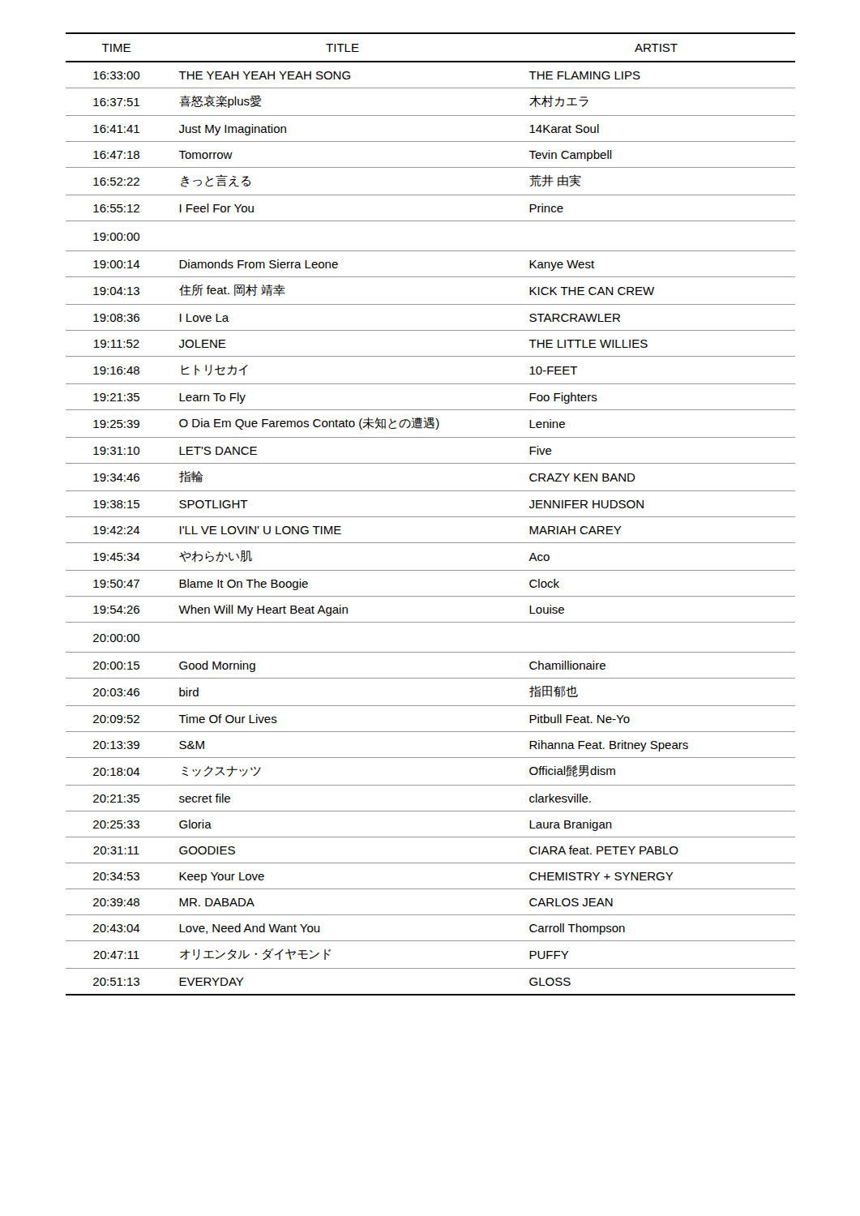| TIME | TITLE | ARTIST |
| --- | --- | --- |
| 16:33:00 | THE YEAH YEAH YEAH SONG | THE FLAMING LIPS |
| 16:37:51 | 喜怒哀楽plus愛 | 木村カエラ |
| 16:41:41 | Just My Imagination | 14Karat Soul |
| 16:47:18 | Tomorrow | Tevin Campbell |
| 16:52:22 | きっと言える | 荒井 由実 |
| 16:55:12 | I Feel For You | Prince |
| 19:00:00 | | |
| 19:00:14 | Diamonds From Sierra Leone | Kanye West |
| 19:04:13 | 住所 feat. 岡村 靖幸 | KICK THE CAN CREW |
| 19:08:36 | I Love La | STARCRAWLER |
| 19:11:52 | JOLENE | THE LITTLE WILLIES |
| 19:16:48 | ヒトリセカイ | 10-FEET |
| 19:21:35 | Learn To Fly | Foo Fighters |
| 19:25:39 | O Dia Em Que Faremos Contato (未知との遭遇) | Lenine |
| 19:31:10 | LET'S DANCE | Five |
| 19:34:46 | 指輪 | CRAZY KEN BAND |
| 19:38:15 | SPOTLIGHT | JENNIFER HUDSON |
| 19:42:24 | I'LL VE LOVIN' U LONG TIME | MARIAH CAREY |
| 19:45:34 | やわらかい肌 | Aco |
| 19:50:47 | Blame It On The Boogie | Clock |
| 19:54:26 | When Will My Heart Beat Again | Louise |
| 20:00:00 | | |
| 20:00:15 | Good Morning | Chamillionaire |
| 20:03:46 | bird | 指田郁也 |
| 20:09:52 | Time Of Our Lives | Pitbull Feat. Ne-Yo |
| 20:13:39 | S&M | Rihanna Feat. Britney Spears |
| 20:18:04 | ミックスナッツ | Official髭男dism |
| 20:21:35 | secret file | clarkesville. |
| 20:25:33 | Gloria | Laura Branigan |
| 20:31:11 | GOODIES | CIARA feat. PETEY PABLO |
| 20:34:53 | Keep Your Love | CHEMISTRY + SYNERGY |
| 20:39:48 | MR. DABADA | CARLOS JEAN |
| 20:43:04 | Love, Need And Want You | Carroll Thompson |
| 20:47:11 | オリエンタル・ダイヤモンド | PUFFY |
| 20:51:13 | EVERYDAY | GLOSS |